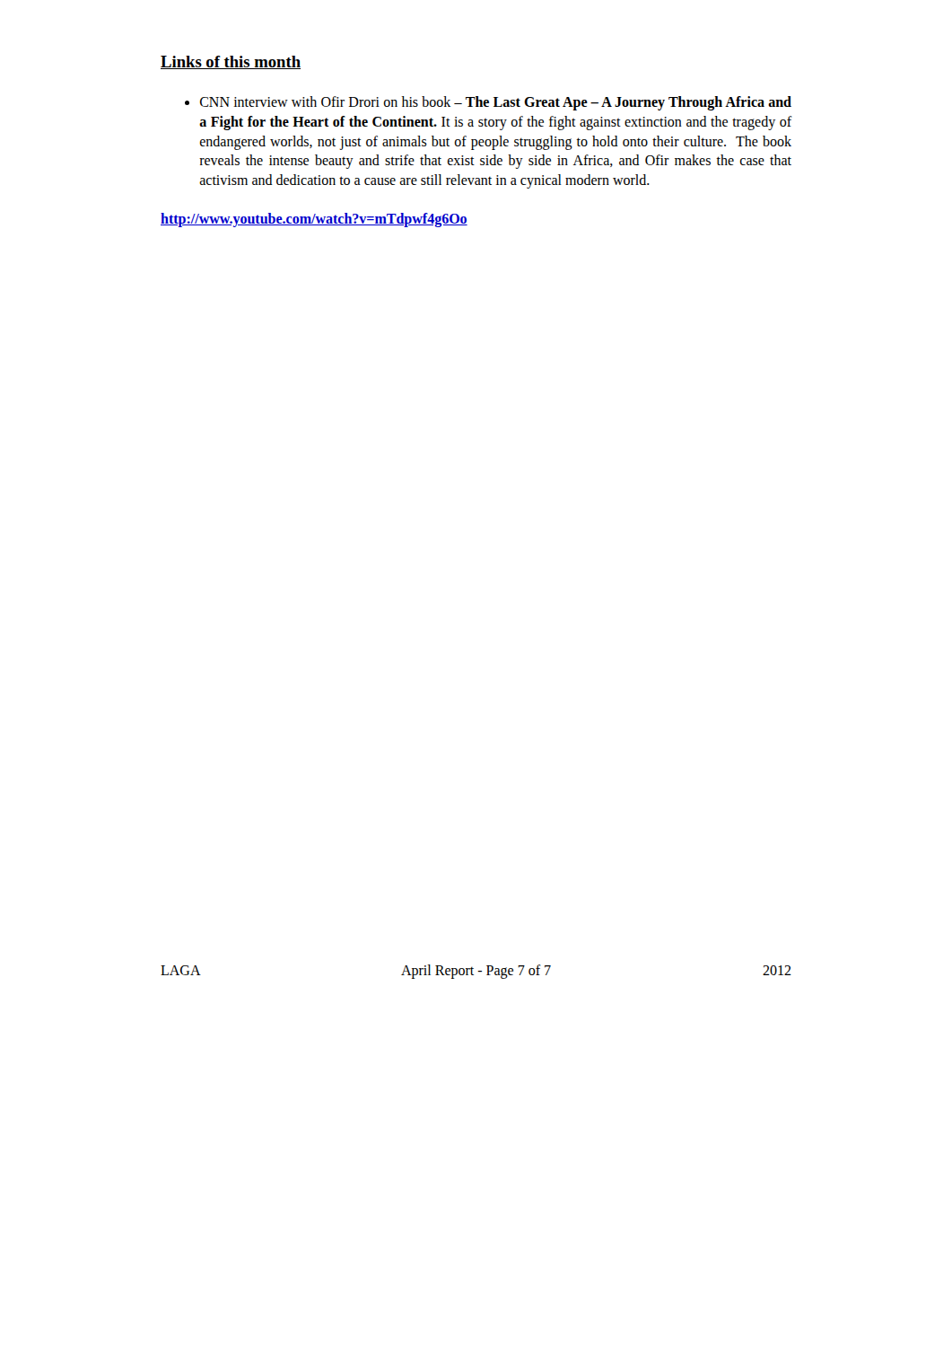Links of this month
CNN interview with Ofir Drori on his book – The Last Great Ape – A Journey Through Africa and a Fight for the Heart of the Continent. It is a story of the fight against extinction and the tragedy of endangered worlds, not just of animals but of people struggling to hold onto their culture. The book reveals the intense beauty and strife that exist side by side in Africa, and Ofir makes the case that activism and dedication to a cause are still relevant in a cynical modern world.
http://www.youtube.com/watch?v=mTdpwf4g6Oo
LAGA
April Report - Page 7 of 7
2012